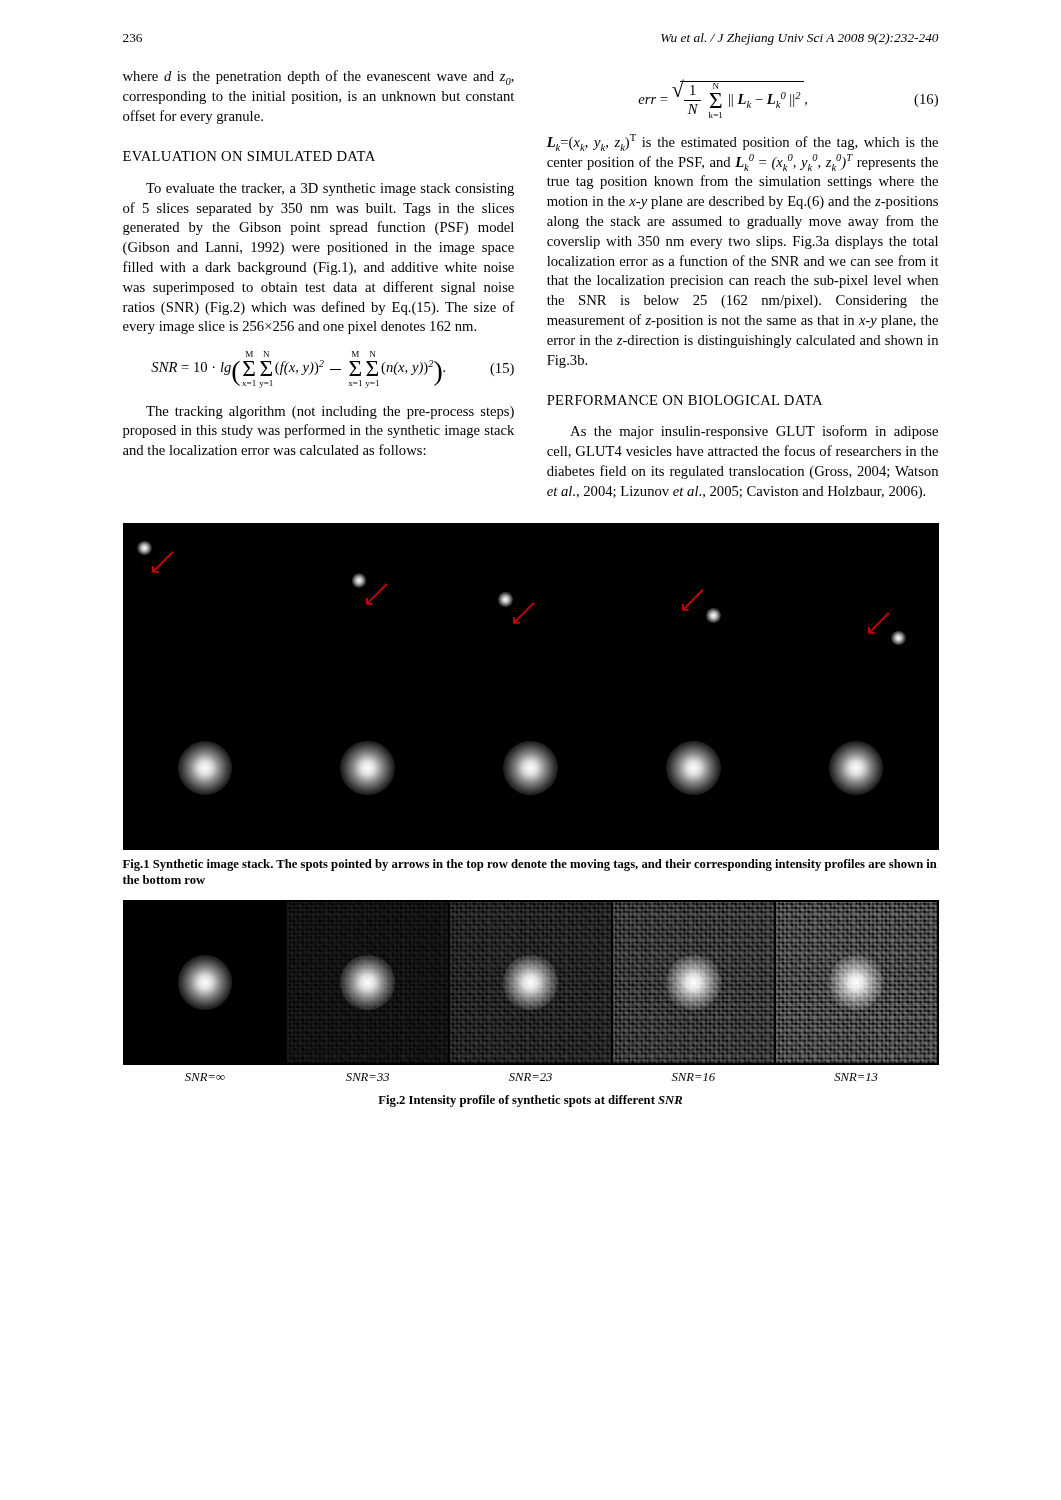236 Wu et al. / J Zhejiang Univ Sci A 2008 9(2):232-240
where d is the penetration depth of the evanescent wave and z0, corresponding to the initial position, is an unknown but constant offset for every granule.
Evaluation on simulated data
To evaluate the tracker, a 3D synthetic image stack consisting of 5 slices separated by 350 nm was built. Tags in the slices generated by the Gibson point spread function (PSF) model (Gibson and Lanni, 1992) were positioned in the image space filled with a dark background (Fig.1), and additive white noise was superimposed to obtain test data at different signal noise ratios (SNR) (Fig.2) which was defined by Eq.(15). The size of every image slice is 256×256 and one pixel denotes 162 nm.
SNR = 10 · lg(MΣx=1 NΣy=1(f(x, y))2 MΣx=1 NΣy=1(n(x, y))2). (15)
The tracking algorithm (not including the pre-process steps) proposed in this study was performed in the synthetic image stack and the localization error was calculated as follows:
err = 1 N NΣk=1 || Lk − Lk0 ||2 , (16)
Lk=(xk, yk, zk)T is the estimated position of the tag, which is the center position of the PSF, and Lk0 = (xk0, yk0, zk0)T represents the true tag position known from the simulation settings where the motion in the x-y plane are described by Eq.(6) and the z-positions along the stack are assumed to gradually move away from the coverslip with 350 nm every two slips. Fig.3a displays the total localization error as a function of the SNR and we can see from it that the localization precision can reach the sub-pixel level when the SNR is below 25 (162 nm/pixel). Considering the measurement of z-position is not the same as that in x-y plane, the error in the z-direction is distinguishingly calculated and shown in Fig.3b.
Performance on biological data
As the major insulin-responsive GLUT isoform in adipose cell, GLUT4 vesicles have attracted the focus of researchers in the diabetes field on its regulated translocation (Gross, 2004; Watson et al., 2004; Lizunov et al., 2005; Caviston and Holzbaur, 2006).
⟶
⟶
⟶
⟶
⟶
Fig.1 Synthetic image stack. The spots pointed by arrows in the top row denote the moving tags, and their corresponding intensity profiles are shown in the bottom row
SNR=∞ SNR=33 SNR=23 SNR=16 SNR=13
Fig.2 Intensity profile of synthetic spots at different SNR